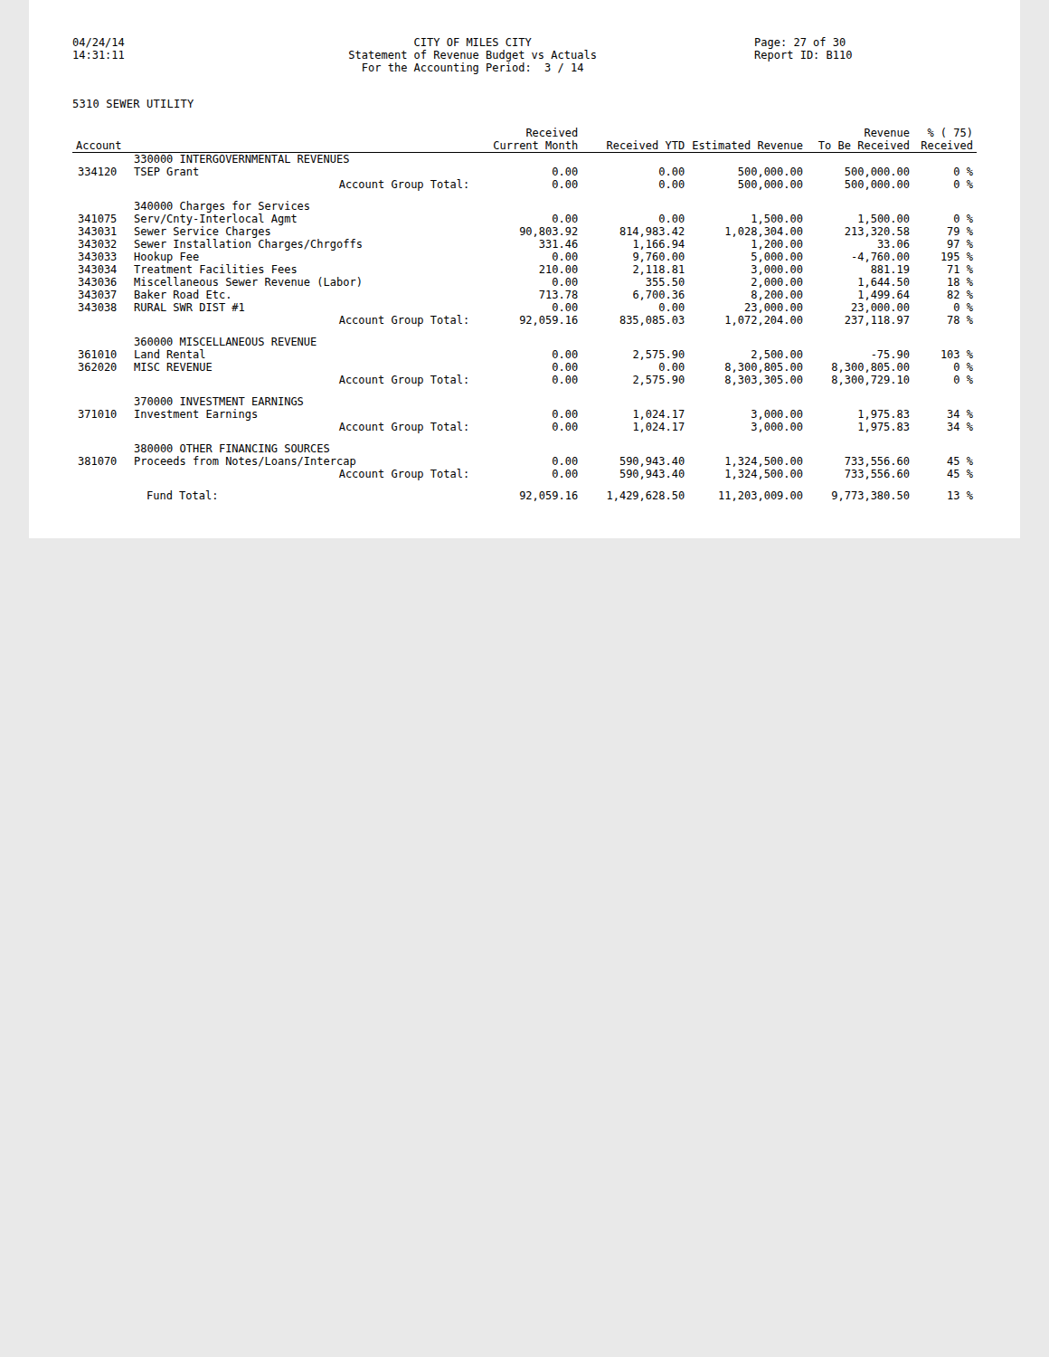| 04/24/14 14:31:11 | CITY OF MILES CITY Statement of Revenue Budget vs Actuals For the Accounting Period: 3 / 14 | Page: 27 of 30 Report ID: B110 |
5310 SEWER UTILITY
| | | Received | | | Revenue | % ( 75) |
| --- | --- | --- | --- | --- | --- | --- |
| Account | Current Month | Received YTD | Estimated Revenue | To Be Received | Received |
| | 330000 INTERGOVERNMENTAL REVENUES | | | | | |
| 334120 | TSEP Grant | 0.00 | 0.00 | 500,000.00 | 500,000.00 | 0 % |
| | Account Group Total: | 0.00 | 0.00 | 500,000.00 | 500,000.00 | 0 % |
| | 340000 Charges for Services | | | | | |
| 341075 | Serv/Cnty-Interlocal Agmt | 0.00 | 0.00 | 1,500.00 | 1,500.00 | 0 % |
| 343031 | Sewer Service Charges | 90,803.92 | 814,983.42 | 1,028,304.00 | 213,320.58 | 79 % |
| 343032 | Sewer Installation Charges/Chrgoffs | 331.46 | 1,166.94 | 1,200.00 | 33.06 | 97 % |
| 343033 | Hookup Fee | 0.00 | 9,760.00 | 5,000.00 | -4,760.00 | 195 % |
| 343034 | Treatment Facilities Fees | 210.00 | 2,118.81 | 3,000.00 | 881.19 | 71 % |
| 343036 | Miscellaneous Sewer Revenue (Labor) | 0.00 | 355.50 | 2,000.00 | 1,644.50 | 18 % |
| 343037 | Baker Road Etc. | 713.78 | 6,700.36 | 8,200.00 | 1,499.64 | 82 % |
| 343038 | RURAL SWR DIST #1 | 0.00 | 0.00 | 23,000.00 | 23,000.00 | 0 % |
| | Account Group Total: | 92,059.16 | 835,085.03 | 1,072,204.00 | 237,118.97 | 78 % |
| | 360000 MISCELLANEOUS REVENUE | | | | | |
| 361010 | Land Rental | 0.00 | 2,575.90 | 2,500.00 | -75.90 | 103 % |
| 362020 | MISC REVENUE | 0.00 | 0.00 | 8,300,805.00 | 8,300,805.00 | 0 % |
| | Account Group Total: | 0.00 | 2,575.90 | 8,303,305.00 | 8,300,729.10 | 0 % |
| | 370000 INVESTMENT EARNINGS | | | | | |
| 371010 | Investment Earnings | 0.00 | 1,024.17 | 3,000.00 | 1,975.83 | 34 % |
| | Account Group Total: | 0.00 | 1,024.17 | 3,000.00 | 1,975.83 | 34 % |
| | 380000 OTHER FINANCING SOURCES | | | | | |
| 381070 | Proceeds from Notes/Loans/Intercap | 0.00 | 590,943.40 | 1,324,500.00 | 733,556.60 | 45 % |
| | Account Group Total: | 0.00 | 590,943.40 | 1,324,500.00 | 733,556.60 | 45 % |
| | Fund Total: | 92,059.16 | 1,429,628.50 | 11,203,009.00 | 9,773,380.50 | 13 % |